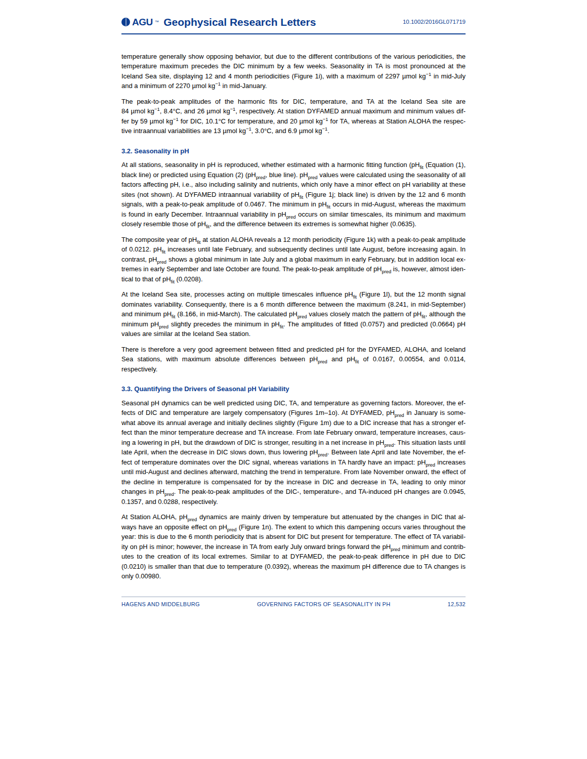AGU™ Geophysical Research Letters
10.1002/2016GL071719
temperature generally show opposing behavior, but due to the different contributions of the various periodicities, the temperature maximum precedes the DIC minimum by a few weeks. Seasonality in TA is most pronounced at the Iceland Sea site, displaying 12 and 4 month periodicities (Figure 1i), with a maximum of 2297 µmol kg−1 in mid-July and a minimum of 2270 µmol kg−1 in mid-January.
The peak-to-peak amplitudes of the harmonic fits for DIC, temperature, and TA at the Iceland Sea site are 84 µmol kg−1, 8.4°C, and 26 µmol kg−1, respectively. At station DYFAMED annual maximum and minimum values differ by 59 µmol kg−1 for DIC, 10.1°C for temperature, and 20 µmol kg−1 for TA, whereas at Station ALOHA the respective intraannual variabilities are 13 µmol kg−1, 3.0°C, and 6.9 µmol kg−1.
3.2. Seasonality in pH
At all stations, seasonality in pH is reproduced, whether estimated with a harmonic fitting function (pHfit (Equation (1), black line) or predicted using Equation (2) (pHpred, blue line). pHpred values were calculated using the seasonality of all factors affecting pH, i.e., also including salinity and nutrients, which only have a minor effect on pH variability at these sites (not shown). At DYFAMED intraannual variability of pHfit (Figure 1j; black line) is driven by the 12 and 6 month signals, with a peak-to-peak amplitude of 0.0467. The minimum in pHfit occurs in mid-August, whereas the maximum is found in early December. Intraannual variability in pHpred occurs on similar timescales, its minimum and maximum closely resemble those of pHfit, and the difference between its extremes is somewhat higher (0.0635).
The composite year of pHfit at station ALOHA reveals a 12 month periodicity (Figure 1k) with a peak-to-peak amplitude of 0.0212. pHfit increases until late February, and subsequently declines until late August, before increasing again. In contrast, pHpred shows a global minimum in late July and a global maximum in early February, but in addition local extremes in early September and late October are found. The peak-to-peak amplitude of pHpred is, however, almost identical to that of pHfit (0.0208).
At the Iceland Sea site, processes acting on multiple timescales influence pHfit (Figure 1l), but the 12 month signal dominates variability. Consequently, there is a 6 month difference between the maximum (8.241, in mid-September) and minimum pHfit (8.166, in mid-March). The calculated pHpred values closely match the pattern of pHfit, although the minimum pHpred slightly precedes the minimum in pHfit. The amplitudes of fitted (0.0757) and predicted (0.0664) pH values are similar at the Iceland Sea station.
There is therefore a very good agreement between fitted and predicted pH for the DYFAMED, ALOHA, and Iceland Sea stations, with maximum absolute differences between pHpred and pHfit of 0.0167, 0.00554, and 0.0114, respectively.
3.3. Quantifying the Drivers of Seasonal pH Variability
Seasonal pH dynamics can be well predicted using DIC, TA, and temperature as governing factors. Moreover, the effects of DIC and temperature are largely compensatory (Figures 1m–1o). At DYFAMED, pHpred in January is somewhat above its annual average and initially declines slightly (Figure 1m) due to a DIC increase that has a stronger effect than the minor temperature decrease and TA increase. From late February onward, temperature increases, causing a lowering in pH, but the drawdown of DIC is stronger, resulting in a net increase in pHpred. This situation lasts until late April, when the decrease in DIC slows down, thus lowering pHpred. Between late April and late November, the effect of temperature dominates over the DIC signal, whereas variations in TA hardly have an impact: pHpred increases until mid-August and declines afterward, matching the trend in temperature. From late November onward, the effect of the decline in temperature is compensated for by the increase in DIC and decrease in TA, leading to only minor changes in pHpred. The peak-to-peak amplitudes of the DIC-, temperature-, and TA-induced pH changes are 0.0945, 0.1357, and 0.0288, respectively.
At Station ALOHA, pHpred dynamics are mainly driven by temperature but attenuated by the changes in DIC that always have an opposite effect on pHpred (Figure 1n). The extent to which this dampening occurs varies throughout the year: this is due to the 6 month periodicity that is absent for DIC but present for temperature. The effect of TA variability on pH is minor; however, the increase in TA from early July onward brings forward the pHpred minimum and contributes to the creation of its local extremes. Similar to at DYFAMED, the peak-to-peak difference in pH due to DIC (0.0210) is smaller than that due to temperature (0.0392), whereas the maximum pH difference due to TA changes is only 0.00980.
Hagens and Middelburg Governing Factors of Seasonality in pH 12,532